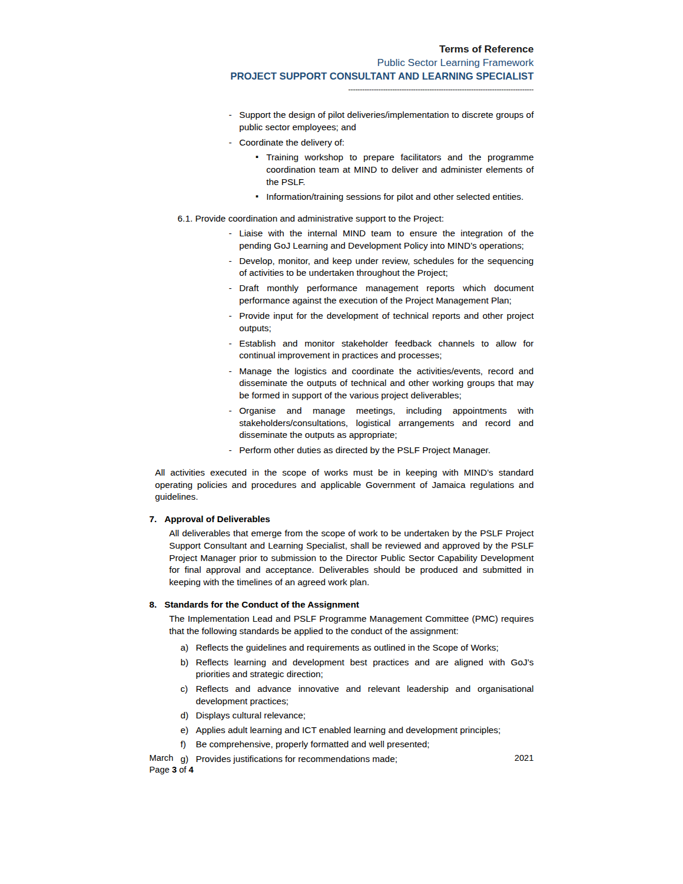Terms of Reference
Public Sector Learning Framework
PROJECT SUPPORT CONSULTANT AND LEARNING SPECIALIST
--------------------------------------------------------------------------------
Support the design of pilot deliveries/implementation to discrete groups of public sector employees; and
Coordinate the delivery of:
Training workshop to prepare facilitators and the programme coordination team at MIND to deliver and administer elements of the PSLF.
Information/training sessions for pilot and other selected entities.
6.1. Provide coordination and administrative support to the Project:
Liaise with the internal MIND team to ensure the integration of the pending GoJ Learning and Development Policy into MIND’s operations;
Develop, monitor, and keep under review, schedules for the sequencing of activities to be undertaken throughout the Project;
Draft monthly performance management reports which document performance against the execution of the Project Management Plan;
Provide input for the development of technical reports and other project outputs;
Establish and monitor stakeholder feedback channels to allow for continual improvement in practices and processes;
Manage the logistics and coordinate the activities/events, record and disseminate the outputs of technical and other working groups that may be formed in support of the various project deliverables;
Organise and manage meetings, including appointments with stakeholders/consultations, logistical arrangements and record and disseminate the outputs as appropriate;
Perform other duties as directed by the PSLF Project Manager.
All activities executed in the scope of works must be in keeping with MIND’s standard operating policies and procedures and applicable Government of Jamaica regulations and guidelines.
7. Approval of Deliverables
All deliverables that emerge from the scope of work to be undertaken by the PSLF Project Support Consultant and Learning Specialist, shall be reviewed and approved by the PSLF Project Manager prior to submission to the Director Public Sector Capability Development for final approval and acceptance. Deliverables should be produced and submitted in keeping with the timelines of an agreed work plan.
8. Standards for the Conduct of the Assignment
The Implementation Lead and PSLF Programme Management Committee (PMC) requires that the following standards be applied to the conduct of the assignment:
a) Reflects the guidelines and requirements as outlined in the Scope of Works;
b) Reflects learning and development best practices and are aligned with GoJ’s priorities and strategic direction;
c) Reflects and advance innovative and relevant leadership and organisational development practices;
d) Displays cultural relevance;
e) Applies adult learning and ICT enabled learning and development principles;
f) Be comprehensive, properly formatted and well presented;
g) Provides justifications for recommendations made;
March
Page 3 of 4
2021